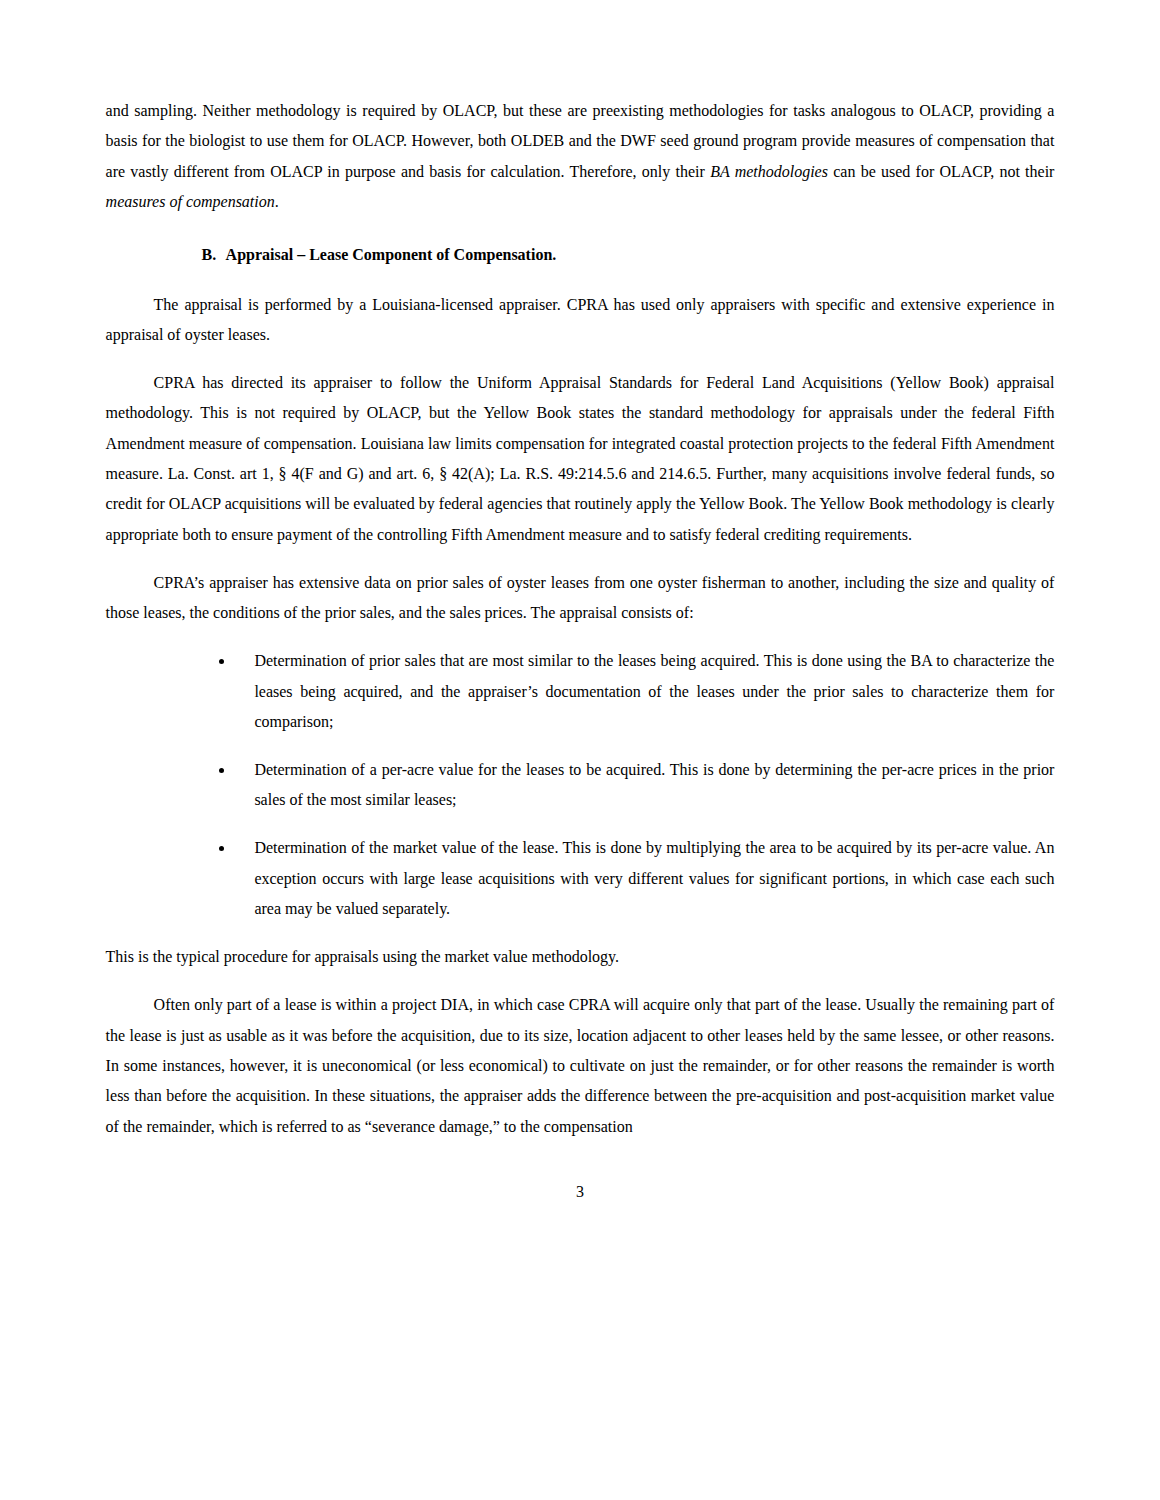and sampling. Neither methodology is required by OLACP, but these are preexisting methodologies for tasks analogous to OLACP, providing a basis for the biologist to use them for OLACP. However, both OLDEB and the DWF seed ground program provide measures of compensation that are vastly different from OLACP in purpose and basis for calculation. Therefore, only their BA methodologies can be used for OLACP, not their measures of compensation.
B. Appraisal – Lease Component of Compensation.
The appraisal is performed by a Louisiana-licensed appraiser. CPRA has used only appraisers with specific and extensive experience in appraisal of oyster leases.
CPRA has directed its appraiser to follow the Uniform Appraisal Standards for Federal Land Acquisitions (Yellow Book) appraisal methodology. This is not required by OLACP, but the Yellow Book states the standard methodology for appraisals under the federal Fifth Amendment measure of compensation. Louisiana law limits compensation for integrated coastal protection projects to the federal Fifth Amendment measure. La. Const. art 1, § 4(F and G) and art. 6, § 42(A); La. R.S. 49:214.5.6 and 214.6.5. Further, many acquisitions involve federal funds, so credit for OLACP acquisitions will be evaluated by federal agencies that routinely apply the Yellow Book. The Yellow Book methodology is clearly appropriate both to ensure payment of the controlling Fifth Amendment measure and to satisfy federal crediting requirements.
CPRA’s appraiser has extensive data on prior sales of oyster leases from one oyster fisherman to another, including the size and quality of those leases, the conditions of the prior sales, and the sales prices. The appraisal consists of:
Determination of prior sales that are most similar to the leases being acquired. This is done using the BA to characterize the leases being acquired, and the appraiser’s documentation of the leases under the prior sales to characterize them for comparison;
Determination of a per-acre value for the leases to be acquired. This is done by determining the per-acre prices in the prior sales of the most similar leases;
Determination of the market value of the lease. This is done by multiplying the area to be acquired by its per-acre value. An exception occurs with large lease acquisitions with very different values for significant portions, in which case each such area may be valued separately.
This is the typical procedure for appraisals using the market value methodology.
Often only part of a lease is within a project DIA, in which case CPRA will acquire only that part of the lease. Usually the remaining part of the lease is just as usable as it was before the acquisition, due to its size, location adjacent to other leases held by the same lessee, or other reasons. In some instances, however, it is uneconomical (or less economical) to cultivate on just the remainder, or for other reasons the remainder is worth less than before the acquisition. In these situations, the appraiser adds the difference between the pre-acquisition and post-acquisition market value of the remainder, which is referred to as “severance damage,” to the compensation
3